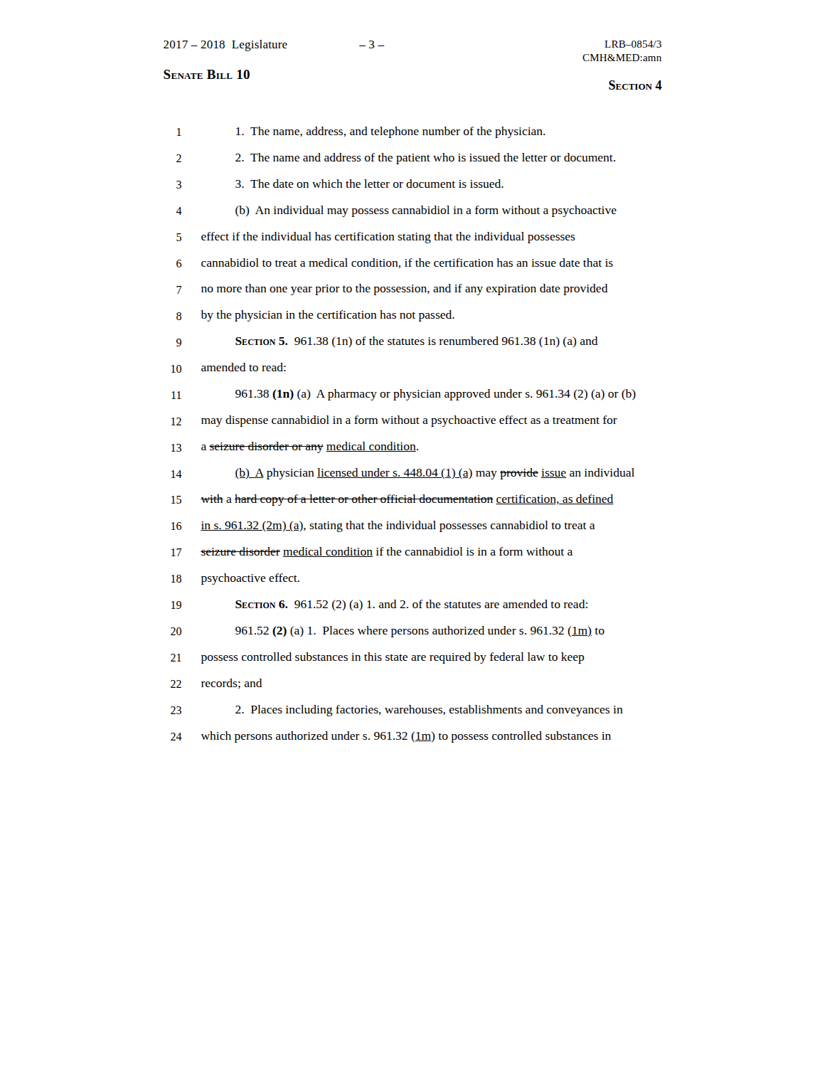2017 – 2018 Legislature– 3 –
Senate Bill 10
LRB–0854/3
CMH&MED:amn
Section 4
1
1. The name, address, and telephone number of the physician.
2
2. The name and address of the patient who is issued the letter or document.
3
3. The date on which the letter or document is issued.
4
(b) An individual may possess cannabidiol in a form without a psychoactive
5
effect if the individual has certification stating that the individual possesses
6
cannabidiol to treat a medical condition, if the certification has an issue date that is
7
no more than one year prior to the possession, and if any expiration date provided
8
by the physician in the certification has not passed.
9
Section 5. 961.38 (1n) of the statutes is renumbered 961.38 (1n) (a) and
10
amended to read:
11
961.38 (1n) (a) A pharmacy or physician approved under s. 961.34 (2) (a) or (b)
12
may dispense cannabidiol in a form without a psychoactive effect as a treatment for
13
a seizure disorder or any medical condition.
14
(b) A physician licensed under s. 448.04 (1) (a) may provide issue an individual
15
with a hard copy of a letter or other official documentation certification, as defined
16
in s. 961.32 (2m) (a), stating that the individual possesses cannabidiol to treat a
17
seizure disorder medical condition if the cannabidiol is in a form without a
18
psychoactive effect.
19
Section 6. 961.52 (2) (a) 1. and 2. of the statutes are amended to read:
20
961.52 (2) (a) 1. Places where persons authorized under s. 961.32 (1m) to
21
possess controlled substances in this state are required by federal law to keep
22
records; and
23
2. Places including factories, warehouses, establishments and conveyances in
24
which persons authorized under s. 961.32 (1m) to possess controlled substances in